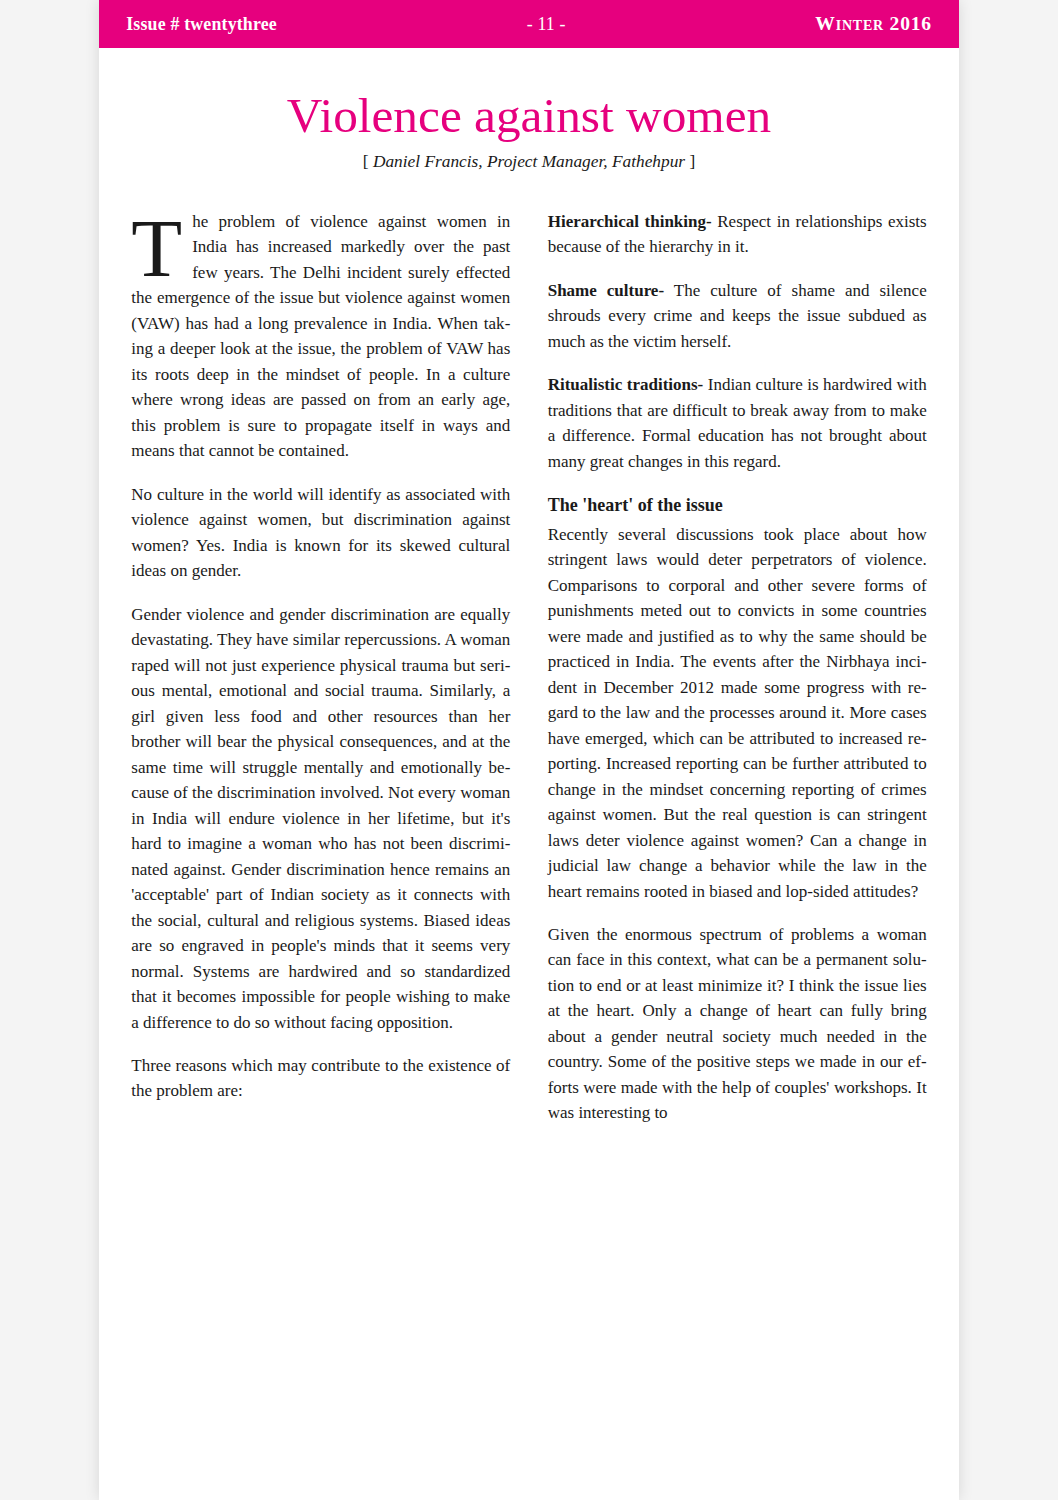Issue # twentythree - 11 - Winter 2016
Violence against women
[ Daniel Francis, Project Manager, Fathehpur ]
The problem of violence against women in India has increased markedly over the past few years. The Delhi incident surely effected the emergence of the issue but violence against women (VAW) has had a long prevalence in India. When taking a deeper look at the issue, the problem of VAW has its roots deep in the mindset of people. In a culture where wrong ideas are passed on from an early age, this problem is sure to propagate itself in ways and means that cannot be contained.
No culture in the world will identify as associated with violence against women, but discrimination against women? Yes. India is known for its skewed cultural ideas on gender.
Gender violence and gender discrimination are equally devastating. They have similar repercussions. A woman raped will not just experience physical trauma but serious mental, emotional and social trauma. Similarly, a girl given less food and other resources than her brother will bear the physical consequences, and at the same time will struggle mentally and emotionally because of the discrimination involved. Not every woman in India will endure violence in her lifetime, but it's hard to imagine a woman who has not been discriminated against. Gender discrimination hence remains an 'acceptable' part of Indian society as it connects with the social, cultural and religious systems. Biased ideas are so engraved in people's minds that it seems very normal. Systems are hardwired and so standardized that it becomes impossible for people wishing to make a difference to do so without facing opposition.
Three reasons which may contribute to the existence of the problem are:
Hierarchical thinking- Respect in relationships exists because of the hierarchy in it.
Shame culture- The culture of shame and silence shrouds every crime and keeps the issue subdued as much as the victim herself.
Ritualistic traditions- Indian culture is hardwired with traditions that are difficult to break away from to make a difference. Formal education has not brought about many great changes in this regard.
The 'heart' of the issue
Recently several discussions took place about how stringent laws would deter perpetrators of violence. Comparisons to corporal and other severe forms of punishments meted out to convicts in some countries were made and justified as to why the same should be practiced in India. The events after the Nirbhaya incident in December 2012 made some progress with regard to the law and the processes around it. More cases have emerged, which can be attributed to increased reporting. Increased reporting can be further attributed to change in the mindset concerning reporting of crimes against women. But the real question is can stringent laws deter violence against women? Can a change in judicial law change a behavior while the law in the heart remains rooted in biased and lop-sided attitudes?
Given the enormous spectrum of problems a woman can face in this context, what can be a permanent solution to end or at least minimize it? I think the issue lies at the heart. Only a change of heart can fully bring about a gender neutral society much needed in the country. Some of the positive steps we made in our efforts were made with the help of couples' workshops. It was interesting to